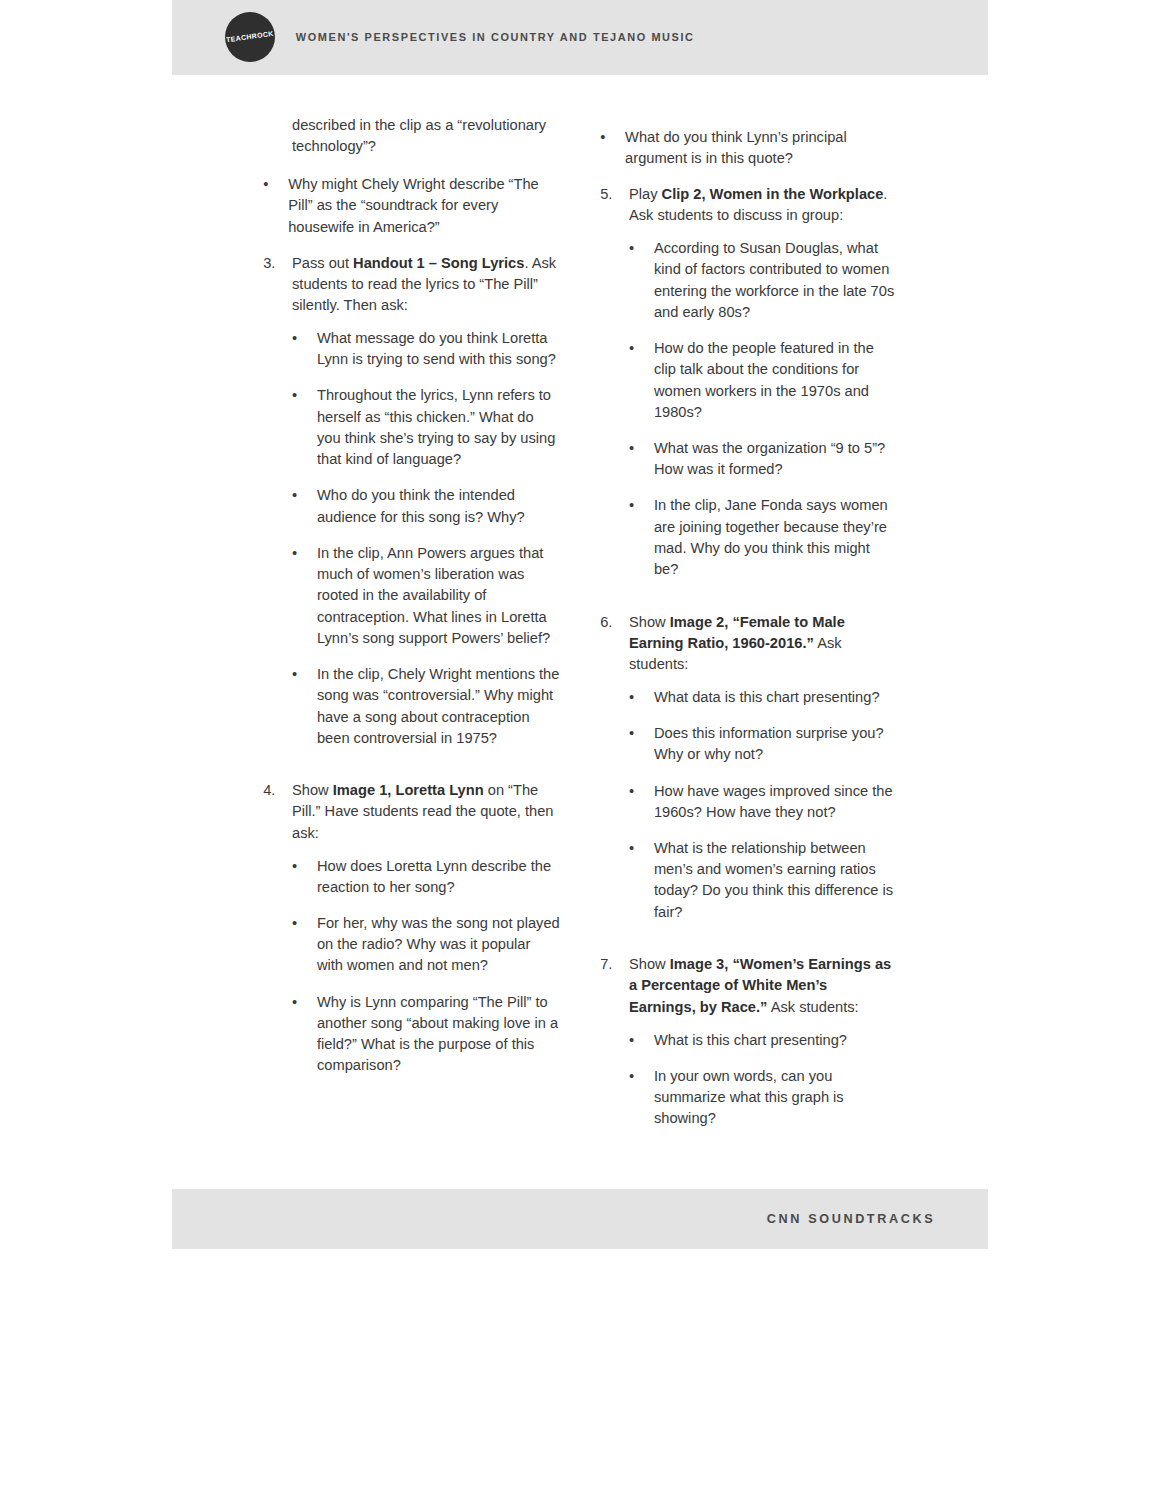TEACHROCK
Women's Perspectives in Country and Tejano Music
described in the clip as a “revolutionary technology”?
•Why might Chely Wright describe “The Pill” as the “soundtrack for every housewife in America?”
3.
Pass out Handout 1 – Song Lyrics. Ask students to read the lyrics to “The Pill” silently. Then ask:
•What message do you think Loretta Lynn is trying to send with this song?
•Throughout the lyrics, Lynn refers to herself as “this chicken.” What do you think she’s trying to say by using that kind of language?
•Who do you think the intended audience for this song is? Why?
•In the clip, Ann Powers argues that much of women’s liberation was rooted in the availability of contraception. What lines in Loretta Lynn’s song support Powers’ belief?
•In the clip, Chely Wright mentions the song was “controversial.” Why might have a song about contraception been controversial in 1975?
4.
Show Image 1, Loretta Lynn on “The Pill.” Have students read the quote, then ask:
•How does Loretta Lynn describe the reaction to her song?
•For her, why was the song not played on the radio? Why was it popular with women and not men?
•Why is Lynn comparing “The Pill” to another song “about making love in a field?” What is the purpose of this comparison?
•What do you think Lynn’s principal argument is in this quote?
5.
Play Clip 2, Women in the Workplace. Ask students to discuss in group:
•According to Susan Douglas, what kind of factors contributed to women entering the workforce in the late 70s and early 80s?
•How do the people featured in the clip talk about the conditions for women workers in the 1970s and 1980s?
•What was the organization “9 to 5”? How was it formed?
•In the clip, Jane Fonda says women are joining together because they’re mad. Why do you think this might be?
6.
Show Image 2, “Female to Male Earning Ratio, 1960-2016.” Ask students:
•What data is this chart presenting?
•Does this information surprise you? Why or why not?
•How have wages improved since the 1960s? How have they not?
•What is the relationship between men’s and women’s earning ratios today? Do you think this difference is fair?
7.
Show Image 3, “Women’s Earnings as a Percentage of White Men’s Earnings, by Race.” Ask students:
•What is this chart presenting?
•In your own words, can you summarize what this graph is showing?
CNN SOUNDTRACKS